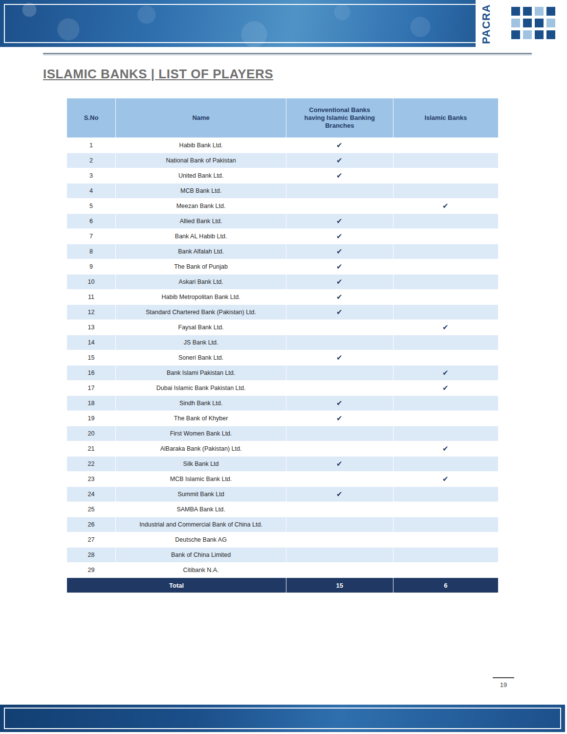PACRA
ISLAMIC BANKS | LIST OF PLAYERS
| S.No | Name | Conventional Banks having Islamic Banking Branches | Islamic Banks |
| --- | --- | --- | --- |
| 1 | Habib Bank Ltd. | ✔ | |
| 2 | National Bank of Pakistan | ✔ | |
| 3 | United Bank Ltd. | ✔ | |
| 4 | MCB Bank Ltd. | | |
| 5 | Meezan Bank Ltd. | | ✔ |
| 6 | Allied Bank Ltd. | ✔ | |
| 7 | Bank AL Habib Ltd. | ✔ | |
| 8 | Bank Alfalah Ltd. | ✔ | |
| 9 | The Bank of Punjab | ✔ | |
| 10 | Askari Bank Ltd. | ✔ | |
| 11 | Habib Metropolitan Bank Ltd. | ✔ | |
| 12 | Standard Chartered Bank (Pakistan) Ltd. | ✔ | |
| 13 | Faysal Bank Ltd. | | ✔ |
| 14 | JS Bank Ltd. | | |
| 15 | Soneri Bank Ltd. | ✔ | |
| 16 | Bank Islami Pakistan Ltd. | | ✔ |
| 17 | Dubai Islamic Bank Pakistan Ltd. | | ✔ |
| 18 | Sindh Bank Ltd. | ✔ | |
| 19 | The Bank of Khyber | ✔ | |
| 20 | First Women Bank Ltd. | | |
| 21 | AlBaraka Bank (Pakistan) Ltd. | | ✔ |
| 22 | Silk Bank Ltd | ✔ | |
| 23 | MCB Islamic Bank Ltd. | | ✔ |
| 24 | Summit Bank Ltd | ✔ | |
| 25 | SAMBA Bank Ltd. | | |
| 26 | Industrial and Commercial Bank of China Ltd. | | |
| 27 | Deutsche Bank AG | | |
| 28 | Bank of China Limited | | |
| 29 | Citibank N.A. | | |
| Total | 15 | 6 |
19